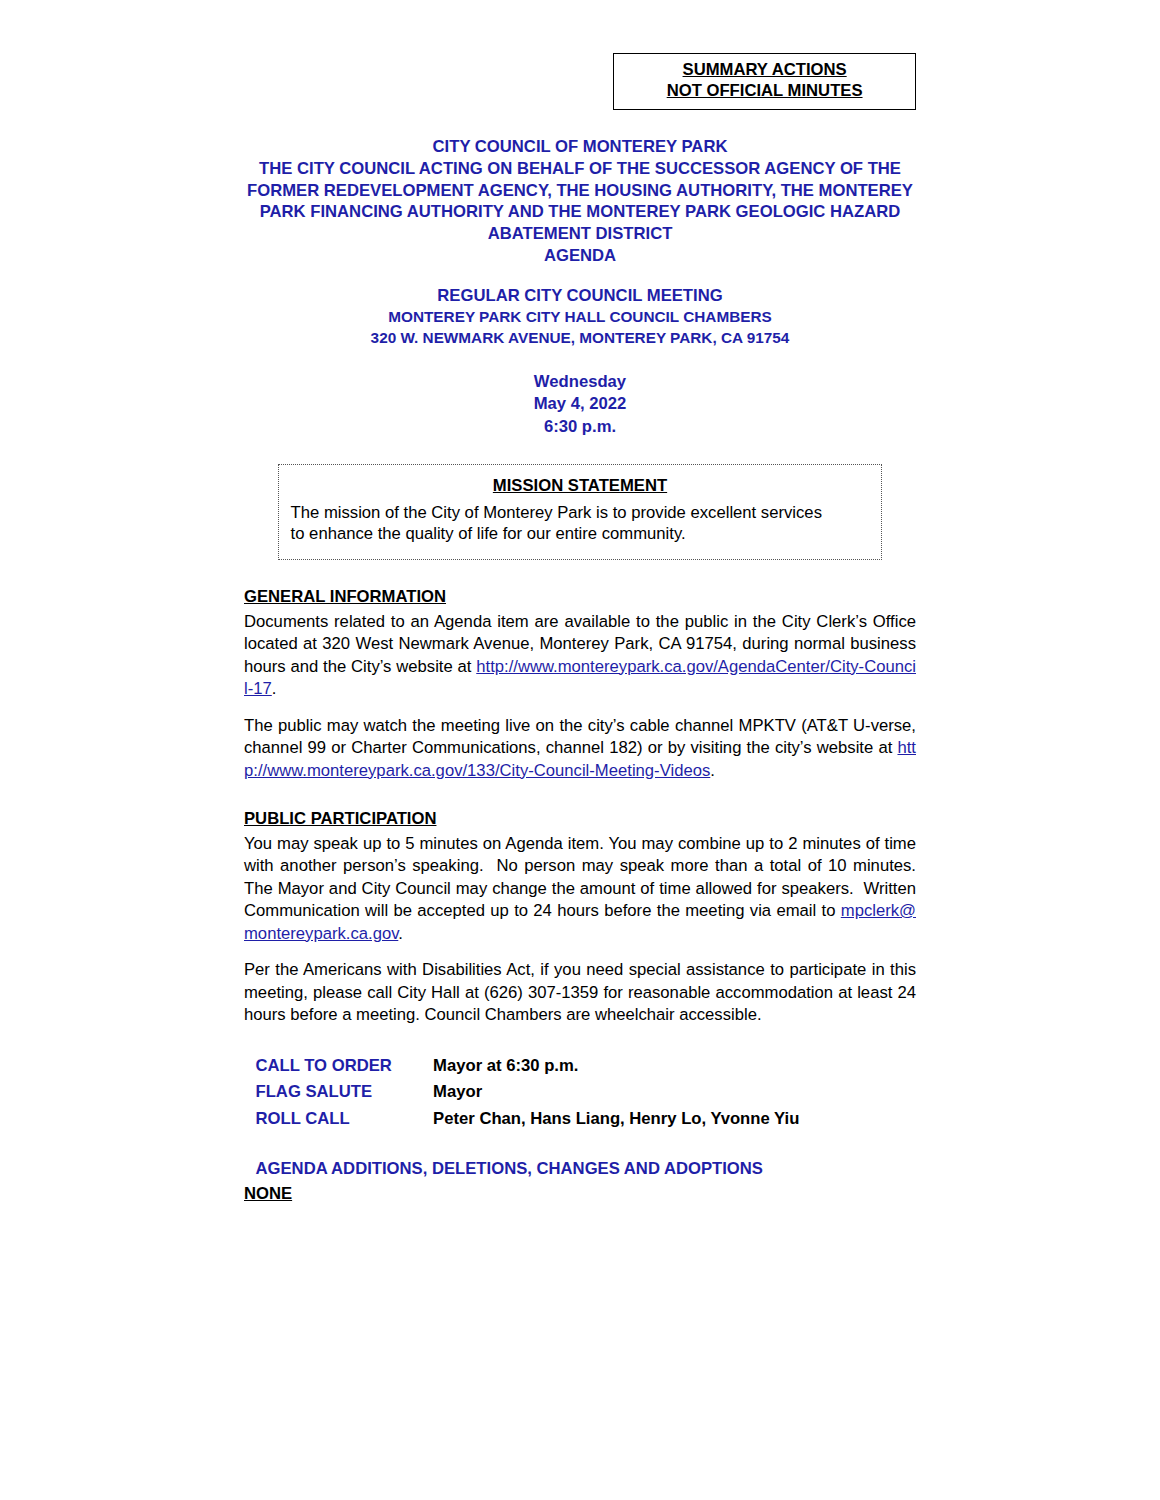SUMMARY ACTIONS NOT OFFICIAL MINUTES
CITY COUNCIL OF MONTEREY PARK
THE CITY COUNCIL ACTING ON BEHALF OF THE SUCCESSOR AGENCY OF THE FORMER REDEVELOPMENT AGENCY, THE HOUSING AUTHORITY, THE MONTEREY PARK FINANCING AUTHORITY AND THE MONTEREY PARK GEOLOGIC HAZARD ABATEMENT DISTRICT
AGENDA
REGULAR CITY COUNCIL MEETING
MONTEREY PARK CITY HALL COUNCIL CHAMBERS
320 W. NEWMARK AVENUE, MONTEREY PARK, CA 91754
Wednesday
May 4, 2022
6:30 p.m.
MISSION STATEMENT
The mission of the City of Monterey Park is to provide excellent services
to enhance the quality of life for our entire community.
GENERAL INFORMATION
Documents related to an Agenda item are available to the public in the City Clerk’s Office located at 320 West Newmark Avenue, Monterey Park, CA 91754, during normal business hours and the City’s website at http://www.montereypark.ca.gov/AgendaCenter/City-Council-17.
The public may watch the meeting live on the city’s cable channel MPKTV (AT&T U-verse, channel 99 or Charter Communications, channel 182) or by visiting the city’s website at http://www.montereypark.ca.gov/133/City-Council-Meeting-Videos.
PUBLIC PARTICIPATION
You may speak up to 5 minutes on Agenda item. You may combine up to 2 minutes of time with another person’s speaking. No person may speak more than a total of 10 minutes. The Mayor and City Council may change the amount of time allowed for speakers. Written Communication will be accepted up to 24 hours before the meeting via email to mpclerk@montereypark.ca.gov.
Per the Americans with Disabilities Act, if you need special assistance to participate in this meeting, please call City Hall at (626) 307-1359 for reasonable accommodation at least 24 hours before a meeting. Council Chambers are wheelchair accessible.
| CALL TO ORDER | Mayor at 6:30 p.m. |
| FLAG SALUTE | Mayor |
| ROLL CALL | Peter Chan, Hans Liang, Henry Lo, Yvonne Yiu |
AGENDA ADDITIONS, DELETIONS, CHANGES AND ADOPTIONS
NONE